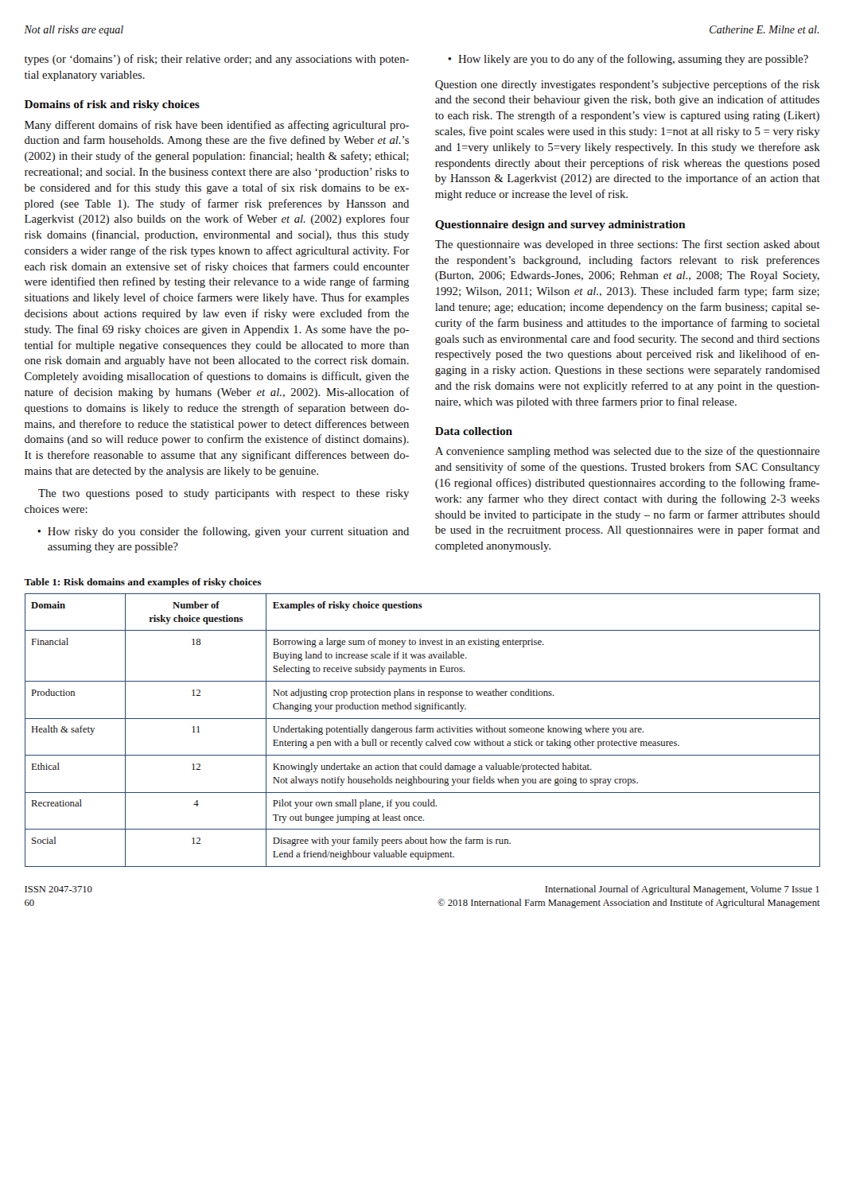Not all risks are equal Catherine E. Milne et al.
types (or ‘domains’) of risk; their relative order; and any associations with potential explanatory variables.
Domains of risk and risky choices
Many different domains of risk have been identified as affecting agricultural production and farm households. Among these are the five defined by Weber et al.’s (2002) in their study of the general population: financial; health & safety; ethical; recreational; and social. In the business context there are also ‘production’ risks to be considered and for this study this gave a total of six risk domains to be explored (see Table 1). The study of farmer risk preferences by Hansson and Lagerkvist (2012) also builds on the work of Weber et al. (2002) explores four risk domains (financial, production, environmental and social), thus this study considers a wider range of the risk types known to affect agricultural activity. For each risk domain an extensive set of risky choices that farmers could encounter were identified then refined by testing their relevance to a wide range of farming situations and likely level of choice farmers were likely have. Thus for examples decisions about actions required by law even if risky were excluded from the study. The final 69 risky choices are given in Appendix 1. As some have the potential for multiple negative consequences they could be allocated to more than one risk domain and arguably have not been allocated to the correct risk domain. Completely avoiding misallocation of questions to domains is difficult, given the nature of decision making by humans (Weber et al., 2002). Mis-allocation of questions to domains is likely to reduce the strength of separation between domains, and therefore to reduce the statistical power to detect differences between domains (and so will reduce power to confirm the existence of distinct domains). It is therefore reasonable to assume that any significant differences between domains that are detected by the analysis are likely to be genuine.
The two questions posed to study participants with respect to these risky choices were:
How risky do you consider the following, given your current situation and assuming they are possible?
How likely are you to do any of the following, assuming they are possible?
Question one directly investigates respondent’s subjective perceptions of the risk and the second their behaviour given the risk, both give an indication of attitudes to each risk. The strength of a respondent’s view is captured using rating (Likert) scales, five point scales were used in this study: 1=not at all risky to 5 = very risky and 1=very unlikely to 5=very likely respectively. In this study we therefore ask respondents directly about their perceptions of risk whereas the questions posed by Hansson & Lagerkvist (2012) are directed to the importance of an action that might reduce or increase the level of risk.
Questionnaire design and survey administration
The questionnaire was developed in three sections: The first section asked about the respondent’s background, including factors relevant to risk preferences (Burton, 2006; Edwards-Jones, 2006; Rehman et al., 2008; The Royal Society, 1992; Wilson, 2011; Wilson et al., 2013). These included farm type; farm size; land tenure; age; education; income dependency on the farm business; capital security of the farm business and attitudes to the importance of farming to societal goals such as environmental care and food security. The second and third sections respectively posed the two questions about perceived risk and likelihood of engaging in a risky action. Questions in these sections were separately randomised and the risk domains were not explicitly referred to at any point in the questionnaire, which was piloted with three farmers prior to final release.
Data collection
A convenience sampling method was selected due to the size of the questionnaire and sensitivity of some of the questions. Trusted brokers from SAC Consultancy (16 regional offices) distributed questionnaires according to the following framework: any farmer who they direct contact with during the following 2-3 weeks should be invited to participate in the study – no farm or farmer attributes should be used in the recruitment process. All questionnaires were in paper format and completed anonymously.
Table 1: Risk domains and examples of risky choices
| Domain | Number of risky choice questions | Examples of risky choice questions |
| --- | --- | --- |
| Financial | 18 | Borrowing a large sum of money to invest in an existing enterprise. Buying land to increase scale if it was available. Selecting to receive subsidy payments in Euros. |
| Production | 12 | Not adjusting crop protection plans in response to weather conditions. Changing your production method significantly. |
| Health & safety | 11 | Undertaking potentially dangerous farm activities without someone knowing where you are. Entering a pen with a bull or recently calved cow without a stick or taking other protective measures. |
| Ethical | 12 | Knowingly undertake an action that could damage a valuable/protected habitat. Not always notify households neighbouring your fields when you are going to spray crops. |
| Recreational | 4 | Pilot your own small plane, if you could. Try out bungee jumping at least once. |
| Social | 12 | Disagree with your family peers about how the farm is run. Lend a friend/neighbour valuable equipment. |
ISSN 2047-3710
60
International Journal of Agricultural Management, Volume 7 Issue 1
© 2018 International Farm Management Association and Institute of Agricultural Management